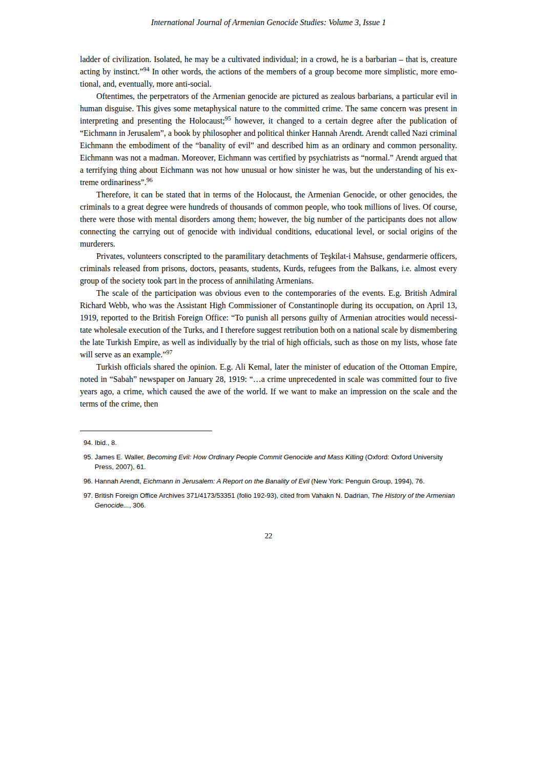International Journal of Armenian Genocide Studies: Volume 3, Issue 1
ladder of civilization. Isolated, he may be a cultivated individual; in a crowd, he is a barbarian – that is, creature acting by instinct.”94 In other words, the actions of the members of a group become more simplistic, more emotional, and, eventually, more anti-social.
Oftentimes, the perpetrators of the Armenian genocide are pictured as zealous barbarians, a particular evil in human disguise. This gives some metaphysical nature to the committed crime. The same concern was present in interpreting and presenting the Holocaust;95 however, it changed to a certain degree after the publication of “Eichmann in Jerusalem”, a book by philosopher and political thinker Hannah Arendt. Arendt called Nazi criminal Eichmann the embodiment of the “banality of evil” and described him as an ordinary and common personality. Eichmann was not a madman. Moreover, Eichmann was certified by psychiatrists as “normal.” Arendt argued that a terrifying thing about Eichmann was not how unusual or how sinister he was, but the understanding of his extreme ordinariness”.96
Therefore, it can be stated that in terms of the Holocaust, the Armenian Genocide, or other genocides, the criminals to a great degree were hundreds of thousands of common people, who took millions of lives. Of course, there were those with mental disorders among them; however, the big number of the participants does not allow connecting the carrying out of genocide with individual conditions, educational level, or social origins of the murderers.
Privates, volunteers conscripted to the paramilitary detachments of Teşkilat-i Mahsuse, gendarmerie officers, criminals released from prisons, doctors, peasants, students, Kurds, refugees from the Balkans, i.e. almost every group of the society took part in the process of annihilating Armenians.
The scale of the participation was obvious even to the contemporaries of the events. E.g. British Admiral Richard Webb, who was the Assistant High Commissioner of Constantinople during its occupation, on April 13, 1919, reported to the British Foreign Office: “To punish all persons guilty of Armenian atrocities would necessitate wholesale execution of the Turks, and I therefore suggest retribution both on a national scale by dismembering the late Turkish Empire, as well as individually by the trial of high officials, such as those on my lists, whose fate will serve as an example.”97
Turkish officials shared the opinion. E.g. Ali Kemal, later the minister of education of the Ottoman Empire, noted in “Sabah” newspaper on January 28, 1919: “…a crime unprecedented in scale was committed four to five years ago, a crime, which caused the awe of the world. If we want to make an impression on the scale and the terms of the crime, then
Ibid., 8.
James E. Waller, Becoming Evil: How Ordinary People Commit Genocide and Mass Killing (Oxford: Oxford University Press, 2007), 61.
Hannah Arendt, Eichmann in Jerusalem: A Report on the Banality of Evil (New York: Penguin Group, 1994), 76.
British Foreign Office Archives 371/4173/53351 (folio 192-93), cited from Vahakn N. Dadrian, The History of the Armenian Genocide..., 306.
22